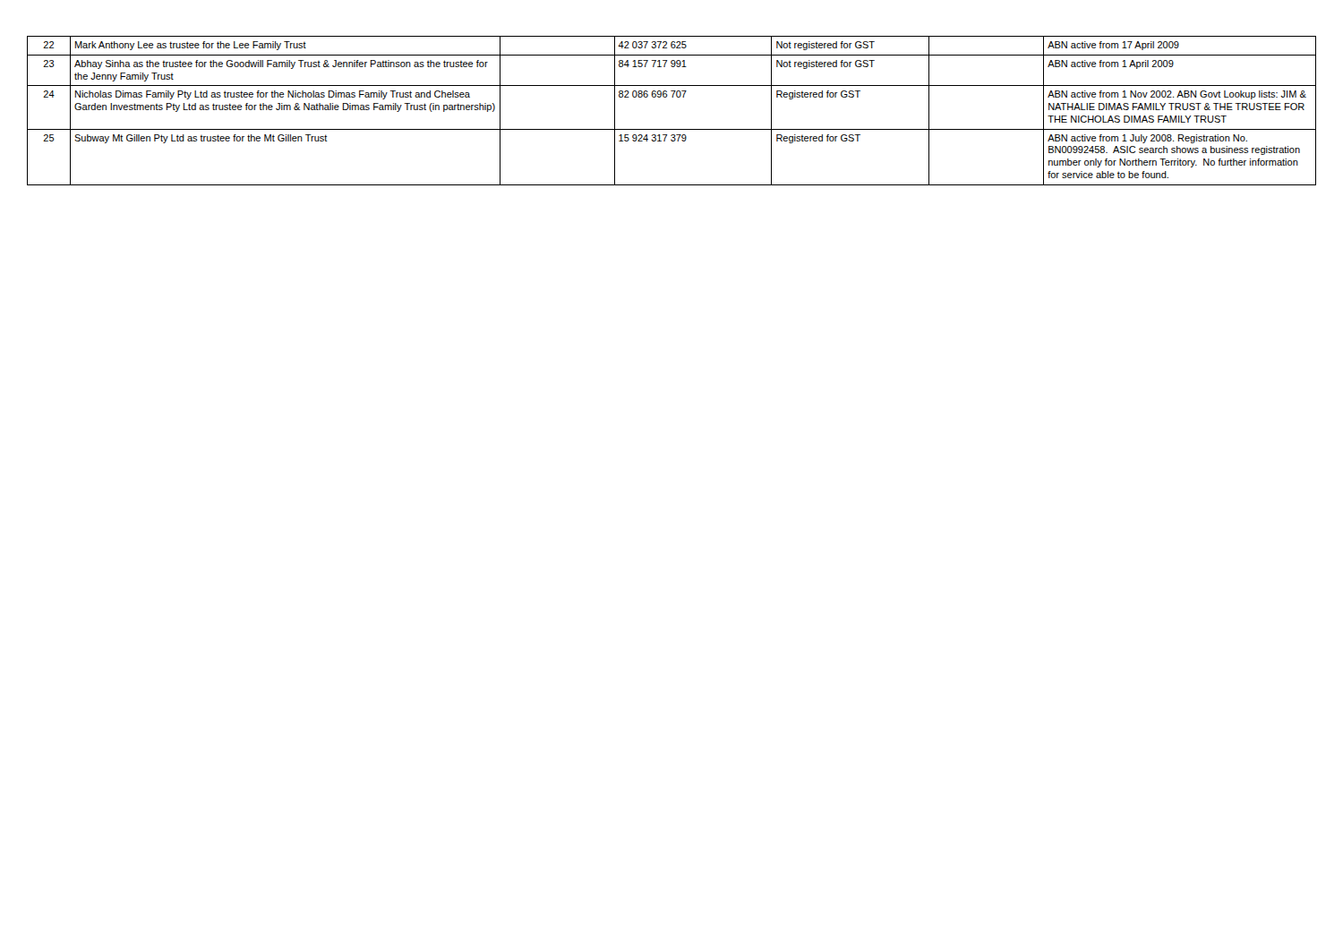| 22 | Mark Anthony Lee as trustee for the Lee Family Trust | | 42 037 372 625 | Not registered for GST | | ABN active from 17 April 2009 |
| 23 | Abhay Sinha as the trustee for the Goodwill Family Trust & Jennifer Pattinson as the trustee for the Jenny Family Trust | | 84 157 717 991 | Not registered for GST | | ABN active from 1 April 2009 |
| 24 | Nicholas Dimas Family Pty Ltd as trustee for the Nicholas Dimas Family Trust and Chelsea Garden Investments Pty Ltd as trustee for the Jim & Nathalie Dimas Family Trust (in partnership) | | 82 086 696 707 | Registered for GST | | ABN active from 1 Nov 2002. ABN Govt Lookup lists: JIM & NATHALIE DIMAS FAMILY TRUST & THE TRUSTEE FOR THE NICHOLAS DIMAS FAMILY TRUST |
| 25 | Subway Mt Gillen Pty Ltd as trustee for the Mt Gillen Trust | | 15 924 317 379 | Registered for GST | | ABN active from 1 July 2008. Registration No. BN00992458. ASIC search shows a business registration number only for Northern Territory. No further information for service able to be found. |